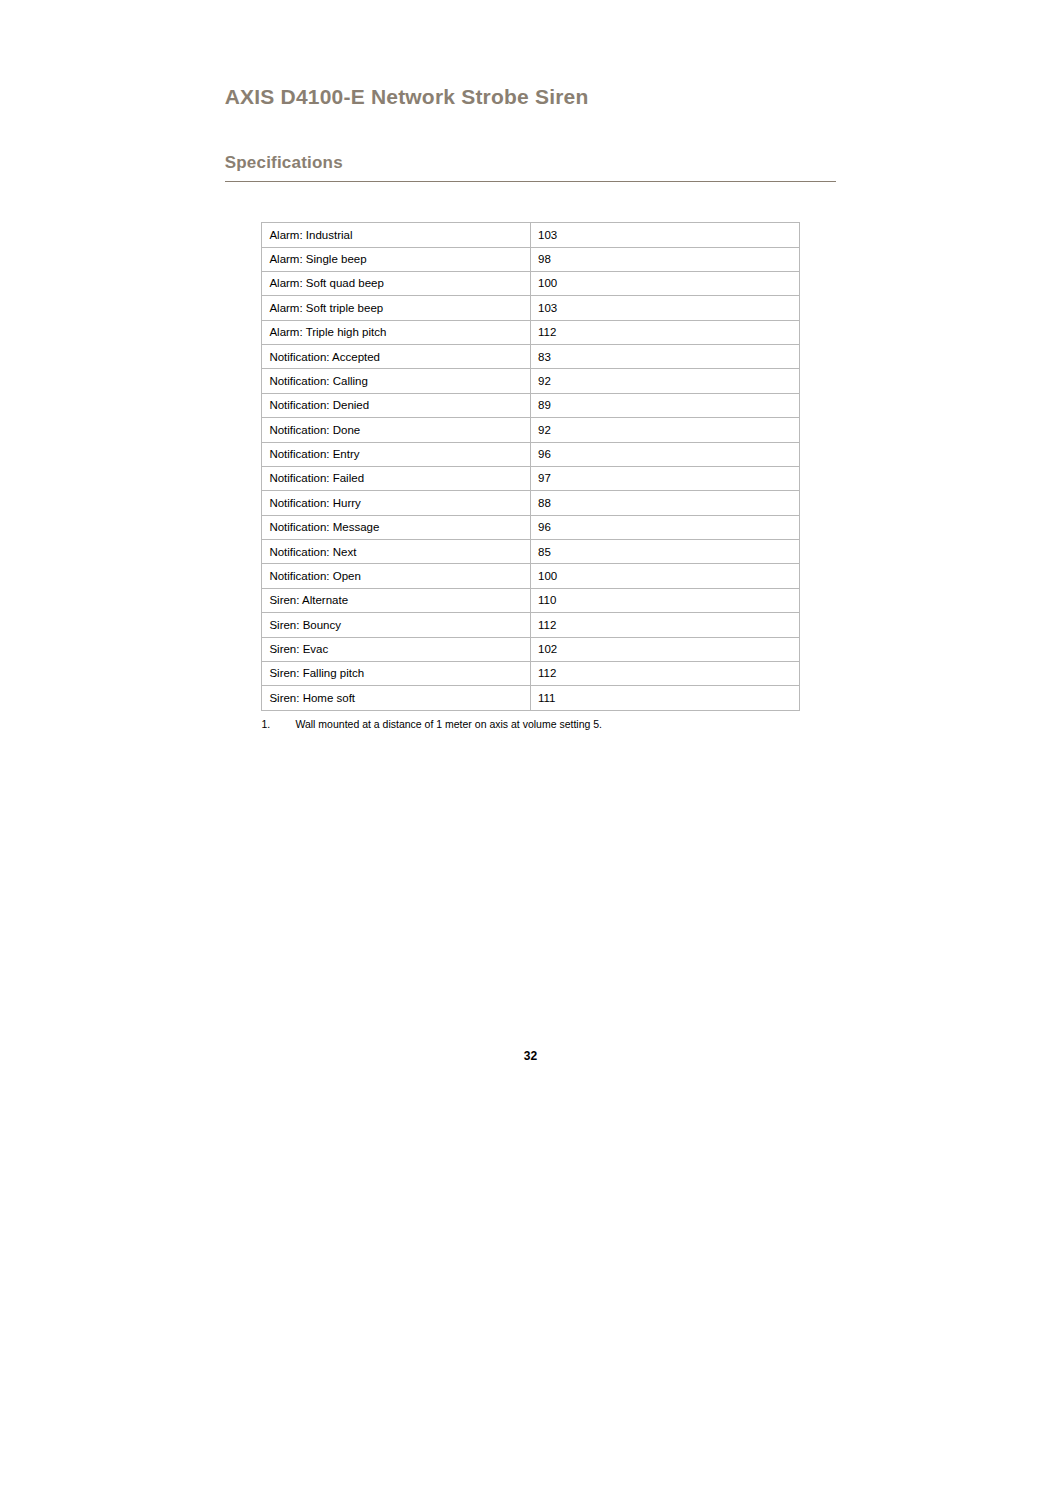AXIS D4100‑E Network Strobe Siren
Specifications
| Alarm: Industrial | 103 |
| Alarm: Single beep | 98 |
| Alarm: Soft quad beep | 100 |
| Alarm: Soft triple beep | 103 |
| Alarm: Triple high pitch | 112 |
| Notification: Accepted | 83 |
| Notification: Calling | 92 |
| Notification: Denied | 89 |
| Notification: Done | 92 |
| Notification: Entry | 96 |
| Notification: Failed | 97 |
| Notification: Hurry | 88 |
| Notification: Message | 96 |
| Notification: Next | 85 |
| Notification: Open | 100 |
| Siren: Alternate | 110 |
| Siren: Bouncy | 112 |
| Siren: Evac | 102 |
| Siren: Falling pitch | 112 |
| Siren: Home soft | 111 |
1.
Wall mounted at a distance of 1 meter on axis at volume setting 5.
32